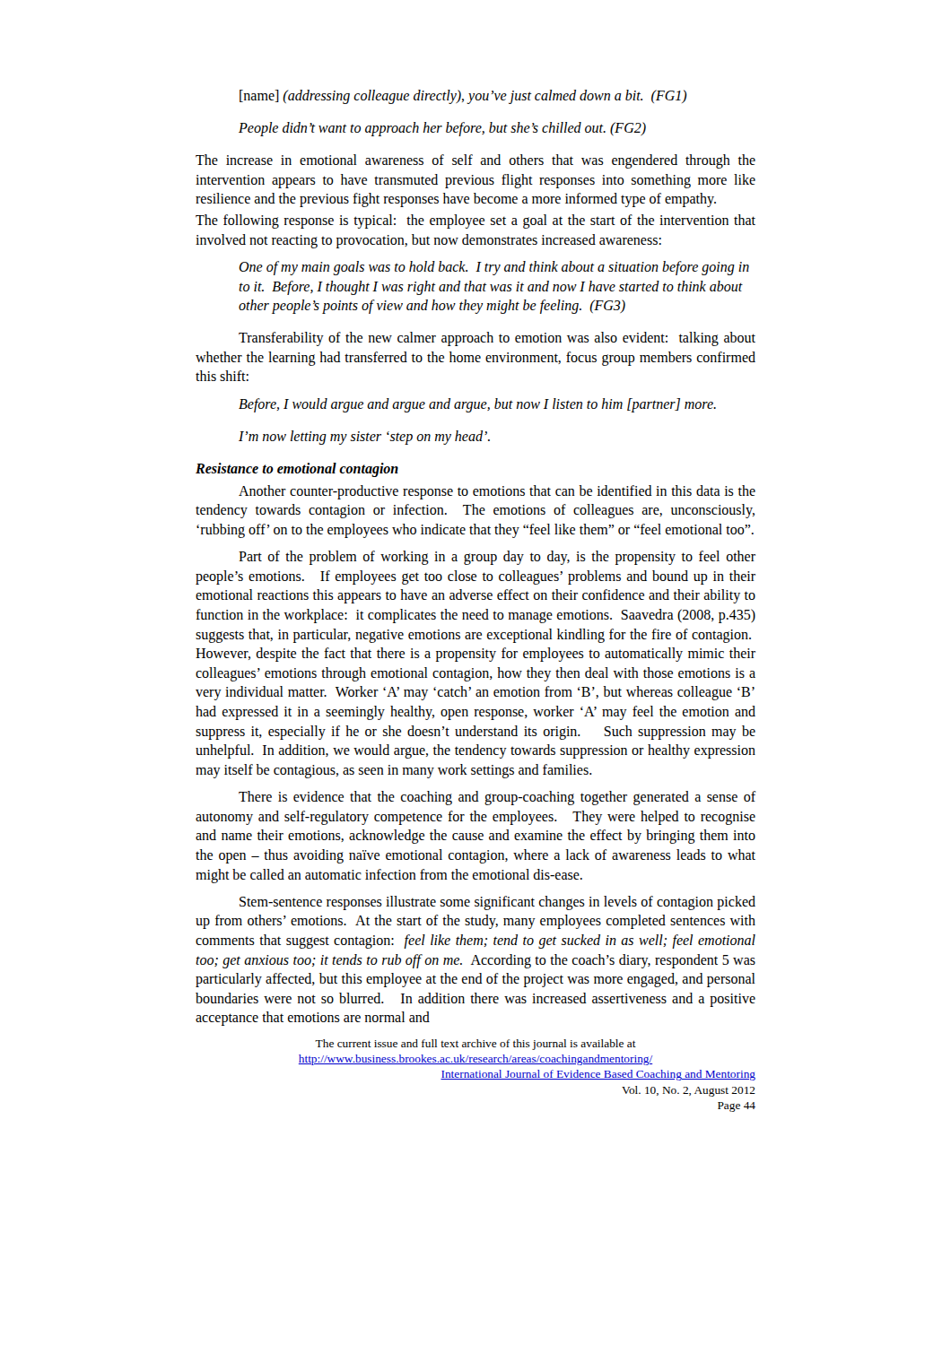[name] (addressing colleague directly), you’ve just calmed down a bit. (FG1)
People didn’t want to approach her before, but she’s chilled out. (FG2)
The increase in emotional awareness of self and others that was engendered through the intervention appears to have transmuted previous flight responses into something more like resilience and the previous fight responses have become a more informed type of empathy.
The following response is typical: the employee set a goal at the start of the intervention that involved not reacting to provocation, but now demonstrates increased awareness:
One of my main goals was to hold back. I try and think about a situation before going in to it. Before, I thought I was right and that was it and now I have started to think about other people’s points of view and how they might be feeling. (FG3)
Transferability of the new calmer approach to emotion was also evident: talking about whether the learning had transferred to the home environment, focus group members confirmed this shift:
Before, I would argue and argue and argue, but now I listen to him [partner] more.
I’m now letting my sister ‘step on my head’.
Resistance to emotional contagion
Another counter-productive response to emotions that can be identified in this data is the tendency towards contagion or infection. The emotions of colleagues are, unconsciously, ‘rubbing off’ on to the employees who indicate that they “feel like them” or “feel emotional too”.
Part of the problem of working in a group day to day, is the propensity to feel other people’s emotions. If employees get too close to colleagues’ problems and bound up in their emotional reactions this appears to have an adverse effect on their confidence and their ability to function in the workplace: it complicates the need to manage emotions. Saavedra (2008, p.435) suggests that, in particular, negative emotions are exceptional kindling for the fire of contagion. However, despite the fact that there is a propensity for employees to automatically mimic their colleagues’ emotions through emotional contagion, how they then deal with those emotions is a very individual matter. Worker ‘A’ may ‘catch’ an emotion from ‘B’, but whereas colleague ‘B’ had expressed it in a seemingly healthy, open response, worker ‘A’ may feel the emotion and suppress it, especially if he or she doesn’t understand its origin. Such suppression may be unhelpful. In addition, we would argue, the tendency towards suppression or healthy expression may itself be contagious, as seen in many work settings and families.
There is evidence that the coaching and group-coaching together generated a sense of autonomy and self-regulatory competence for the employees. They were helped to recognise and name their emotions, acknowledge the cause and examine the effect by bringing them into the open – thus avoiding naïve emotional contagion, where a lack of awareness leads to what might be called an automatic infection from the emotional dis-ease.
Stem-sentence responses illustrate some significant changes in levels of contagion picked up from others’ emotions. At the start of the study, many employees completed sentences with comments that suggest contagion: feel like them; tend to get sucked in as well; feel emotional too; get anxious too; it tends to rub off on me. According to the coach’s diary, respondent 5 was particularly affected, but this employee at the end of the project was more engaged, and personal boundaries were not so blurred. In addition there was increased assertiveness and a positive acceptance that emotions are normal and
The current issue and full text archive of this journal is available at
http://www.business.brookes.ac.uk/research/areas/coachingandmentoring/
International Journal of Evidence Based Coaching and Mentoring
Vol. 10, No. 2, August 2012
Page 44